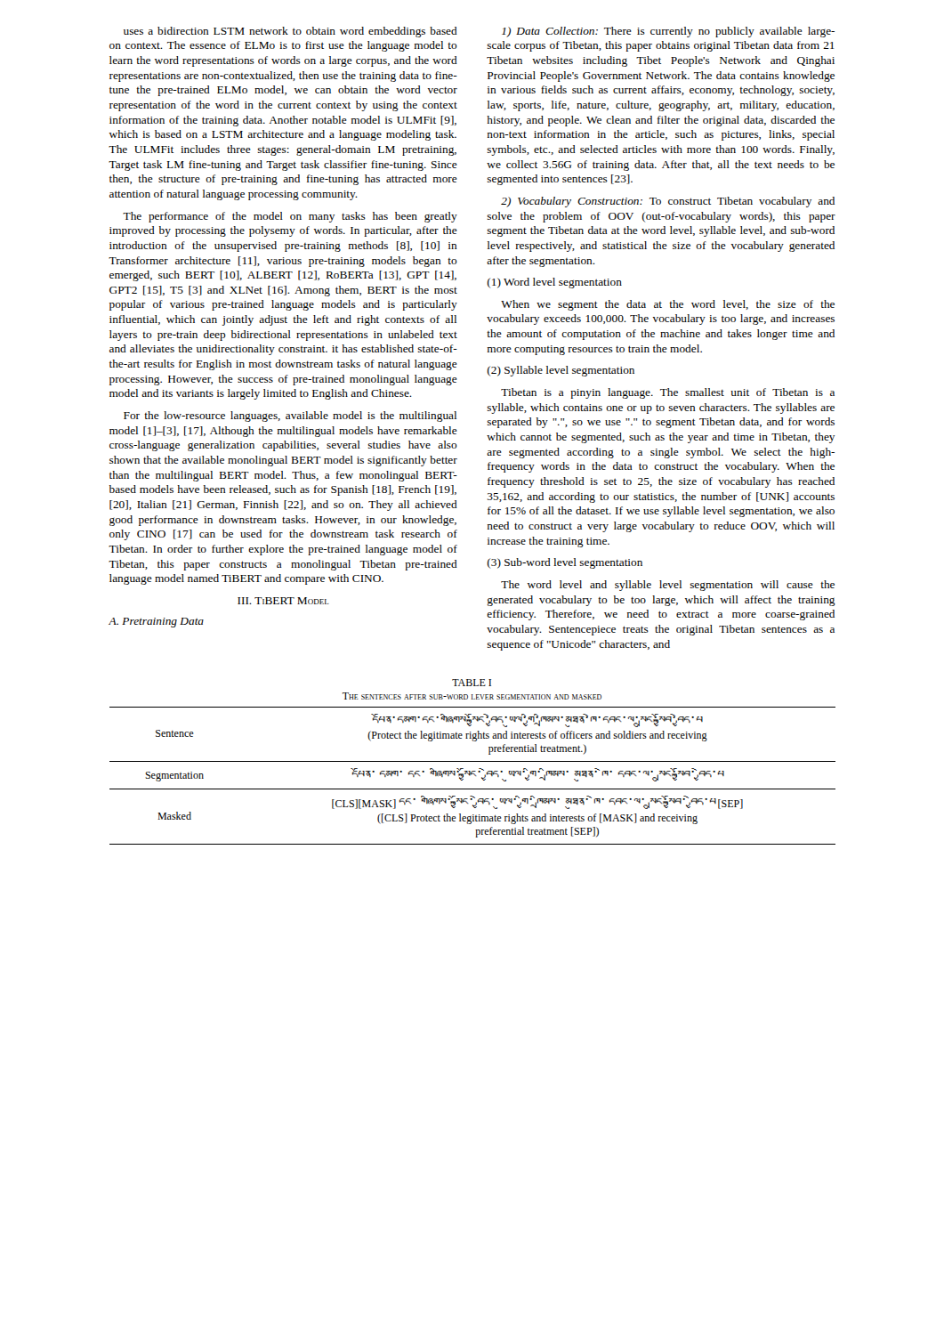uses a bidirection LSTM network to obtain word embeddings based on context. The essence of ELMo is to first use the language model to learn the word representations of words on a large corpus, and the word representations are non-contextualized, then use the training data to fine-tune the pre-trained ELMo model, we can obtain the word vector representation of the word in the current context by using the context information of the training data. Another notable model is ULMFit [9], which is based on a LSTM architecture and a language modeling task. The ULMFit includes three stages: general-domain LM pretraining, Target task LM fine-tuning and Target task classifier fine-tuning. Since then, the structure of pre-training and fine-tuning has attracted more attention of natural language processing community.
The performance of the model on many tasks has been greatly improved by processing the polysemy of words. In particular, after the introduction of the unsupervised pre-training methods [8], [10] in Transformer architecture [11], various pre-training models began to emerged, such BERT [10], ALBERT [12], RoBERTa [13], GPT [14], GPT2 [15], T5 [3] and XLNet [16]. Among them, BERT is the most popular of various pre-trained language models and is particularly influential, which can jointly adjust the left and right contexts of all layers to pre-train deep bidirectional representations in unlabeled text and alleviates the unidirectionality constraint. it has established state-of-the-art results for English in most downstream tasks of natural language processing. However, the success of pre-trained monolingual language model and its variants is largely limited to English and Chinese.
For the low-resource languages, available model is the multilingual model [1]–[3], [17], Although the multilingual models have remarkable cross-language generalization capabilities, several studies have also shown that the available monolingual BERT model is significantly better than the multilingual BERT model. Thus, a few monolingual BERT-based models have been released, such as for Spanish [18], French [19], [20], Italian [21] German, Finnish [22], and so on. They all achieved good performance in downstream tasks. However, in our knowledge, only CINO [17] can be used for the downstream task research of Tibetan. In order to further explore the pre-trained language model of Tibetan, this paper constructs a monolingual Tibetan pre-trained language model named TiBERT and compare with CINO.
III. Ti BERT Model
A. Pretraining Data
1) Data Collection: There is currently no publicly available large-scale corpus of Tibetan, this paper obtains original Tibetan data from 21 Tibetan websites including Tibet People's Network and Qinghai Provincial People's Government Network. The data contains knowledge in various fields such as current affairs, economy, technology, society, law, sports, life, nature, culture, geography, art, military, education, history, and people. We clean and filter the original data, discarded the non-text information in the article, such as pictures, links, special symbols, etc., and selected articles with more than 100 words. Finally, we collect 3.56G of training data. After that, all the text needs to be segmented into sentences [23].
2) Vocabulary Construction: To construct Tibetan vocabulary and solve the problem of OOV (out-of-vocabulary words), this paper segment the Tibetan data at the word level, syllable level, and sub-word level respectively, and statistical the size of the vocabulary generated after the segmentation.
(1) Word level segmentation
When we segment the data at the word level, the size of the vocabulary exceeds 100,000. The vocabulary is too large, and increases the amount of computation of the machine and takes longer time and more computing resources to train the model.
(2) Syllable level segmentation
Tibetan is a pinyin language. The smallest unit of Tibetan is a syllable, which contains one or up to seven characters. The syllables are separated by ".", so we use "." to segment Tibetan data, and for words which cannot be segmented, such as the year and time in Tibetan, they are segmented according to a single symbol. We select the high-frequency words in the data to construct the vocabulary. When the frequency threshold is set to 25, the size of vocabulary has reached 35,162, and according to our statistics, the number of [UNK] accounts for 15% of all the dataset. If we use syllable level segmentation, we also need to construct a very large vocabulary to reduce OOV, which will increase the training time.
(3) Sub-word level segmentation
The word level and syllable level segmentation will cause the generated vocabulary to be too large, which will affect the training efficiency. Therefore, we need to extract a more coarse-grained vocabulary. Sentencepiece treats the original Tibetan sentences as a sequence of "Unicode" characters, and
TABLE I The sentences after sub-word lever segmentation and masked
| Sentence | དཔོན་དམག་དང་གཞིགས་སྐྱོང་བྱེད་ཡུལ་གྱི་ཁྲིམས་མཐུན་ཁེ་དབང་ལ་སྲུང་སྐྱོབ་བྱེད་པ (Protect the legitimate rights and interests of officers and soldiers and receiving preferential treatment.) |
| Segmentation | དཔོན་ དམག་ དང་ གཞིགས་ སྐྱོང་ བྱེད་ ཡུལ་ གྱི་ ཁྲིམས་ མཐུན་ ཁེ་ དབང་ལ་ སྲུང་སྐྱོབ་ བྱེད་པ |
| Masked | [CLS][MASK] དང་ གཞིགས་ སྐྱོང་ བྱེད་ ཡུལ་ གྱི་ ཁྲིམས་ མཐུན་ ཁེ་ དབང་ལ་ སྲུང་སྐྱོབ་ བྱེད་པ [SEP] ([CLS] Protect the legitimate rights and interests of [MASK] and receiving preferential treatment [SEP]) |